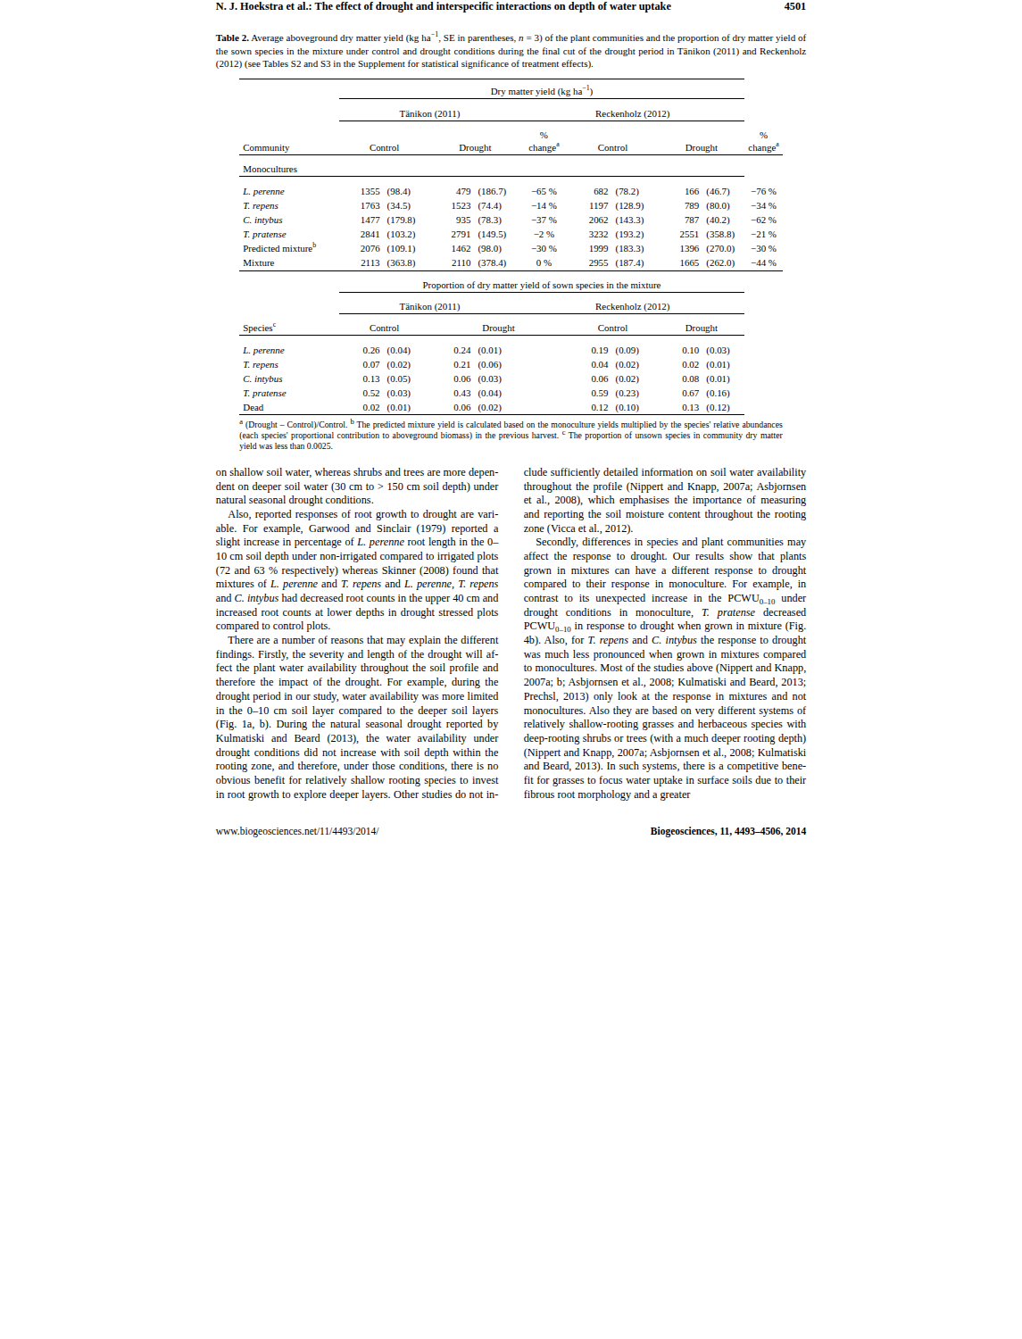N. J. Hoekstra et al.: The effect of drought and interspecific interactions on depth of water uptake
4501
Table 2. Average aboveground dry matter yield (kg ha−1, SE in parentheses, n = 3) of the plant communities and the proportion of dry matter yield of the sown species in the mixture under control and drought conditions during the final cut of the drought period in Tänikon (2011) and Reckenholz (2012) (see Tables S2 and S3 in the Supplement for statistical significance of treatment effects).
| | Dry matter yield (kg ha −1 ) |
| | Tänikon (2011) | Reckenholz (2012) |
| Community | Control | Drought | % change a | Control | Drought | % change a |
| Monocultures | |
| L. perenne | 1355 | (98.4) | 479 | (186.7) | −65 % | 682 | (78.2) | 166 | (46.7) | −76 % |
| T. repens | 1763 | (34.5) | 1523 | (74.4) | −14 % | 1197 | (128.9) | 789 | (80.0) | −34 % |
| C. intybus | 1477 | (179.8) | 935 | (78.3) | −37 % | 2062 | (143.3) | 787 | (40.2) | −62 % |
| T. pratense | 2841 | (103.2) | 2791 | (149.5) | −2 % | 3232 | (193.2) | 2551 | (358.8) | −21 % |
| Predicted mixture b | 2076 | (109.1) | 1462 | (98.0) | −30 % | 1999 | (183.3) | 1396 | (270.0) | −30 % |
| Mixture | 2113 | (363.8) | 2110 | (378.4) | 0 % | 2955 | (187.4) | 1665 | (262.0) | −44 % |
| | Proportion of dry matter yield of sown species in the mixture |
| | Tänikon (2011) | Reckenholz (2012) |
| Species c | Control | Drought | Control | Drought |
| L. perenne | 0.26 | (0.04) | 0.24 | (0.01) | 0.19 | (0.09) | 0.10 | (0.03) |
| T. repens | 0.07 | (0.02) | 0.21 | (0.06) | 0.04 | (0.02) | 0.02 | (0.01) |
| C. intybus | 0.13 | (0.05) | 0.06 | (0.03) | 0.06 | (0.02) | 0.08 | (0.01) |
| T. pratense | 0.52 | (0.03) | 0.43 | (0.04) | 0.59 | (0.23) | 0.67 | (0.16) |
| Dead | 0.02 | (0.01) | 0.06 | (0.02) | 0.12 | (0.10) | 0.13 | (0.12) |
a (Drought – Control)/Control. b The predicted mixture yield is calculated based on the monoculture yields multiplied by the species' relative abundances (each species' proportional contribution to aboveground biomass) in the previous harvest. c The proportion of unsown species in community dry matter yield was less than 0.0025.
on shallow soil water, whereas shrubs and trees are more dependent on deeper soil water (30 cm to > 150 cm soil depth) under natural seasonal drought conditions.
Also, reported responses of root growth to drought are variable. For example, Garwood and Sinclair (1979) reported a slight increase in percentage of L. perenne root length in the 0–10 cm soil depth under non-irrigated compared to irrigated plots (72 and 63 % respectively) whereas Skinner (2008) found that mixtures of L. perenne and T. repens and L. perenne, T. repens and C. intybus had decreased root counts in the upper 40 cm and increased root counts at lower depths in drought stressed plots compared to control plots.
There are a number of reasons that may explain the different findings. Firstly, the severity and length of the drought will affect the plant water availability throughout the soil profile and therefore the impact of the drought. For example, during the drought period in our study, water availability was more limited in the 0–10 cm soil layer compared to the deeper soil layers (Fig. 1a, b). During the natural seasonal drought reported by Kulmatiski and Beard (2013), the water availability under drought conditions did not increase with soil depth within the rooting zone, and therefore, under those conditions, there is no obvious benefit for relatively shallow rooting species to invest in root growth to explore deeper layers. Other studies do not include sufficiently detailed information on soil water availability throughout the profile (Nippert and Knapp, 2007a; Asbjornsen et al., 2008), which emphasises the importance of measuring and reporting the soil moisture content throughout the rooting zone (Vicca et al., 2012).
Secondly, differences in species and plant communities may affect the response to drought. Our results show that plants grown in mixtures can have a different response to drought compared to their response in monoculture. For example, in contrast to its unexpected increase in the PCWU0–10 under drought conditions in monoculture, T. pratense decreased PCWU0–10 in response to drought when grown in mixture (Fig. 4b). Also, for T. repens and C. intybus the response to drought was much less pronounced when grown in mixtures compared to monocultures. Most of the studies above (Nippert and Knapp, 2007a; b; Asbjornsen et al., 2008; Kulmatiski and Beard, 2013; Prechsl, 2013) only look at the response in mixtures and not monocultures. Also they are based on very different systems of relatively shallow-rooting grasses and herbaceous species with deep-rooting shrubs or trees (with a much deeper rooting depth) (Nippert and Knapp, 2007a; Asbjornsen et al., 2008; Kulmatiski and Beard, 2013). In such systems, there is a competitive benefit for grasses to focus water uptake in surface soils due to their fibrous root morphology and a greater
www.biogeosciences.net/11/4493/2014/
Biogeosciences, 11, 4493–4506, 2014